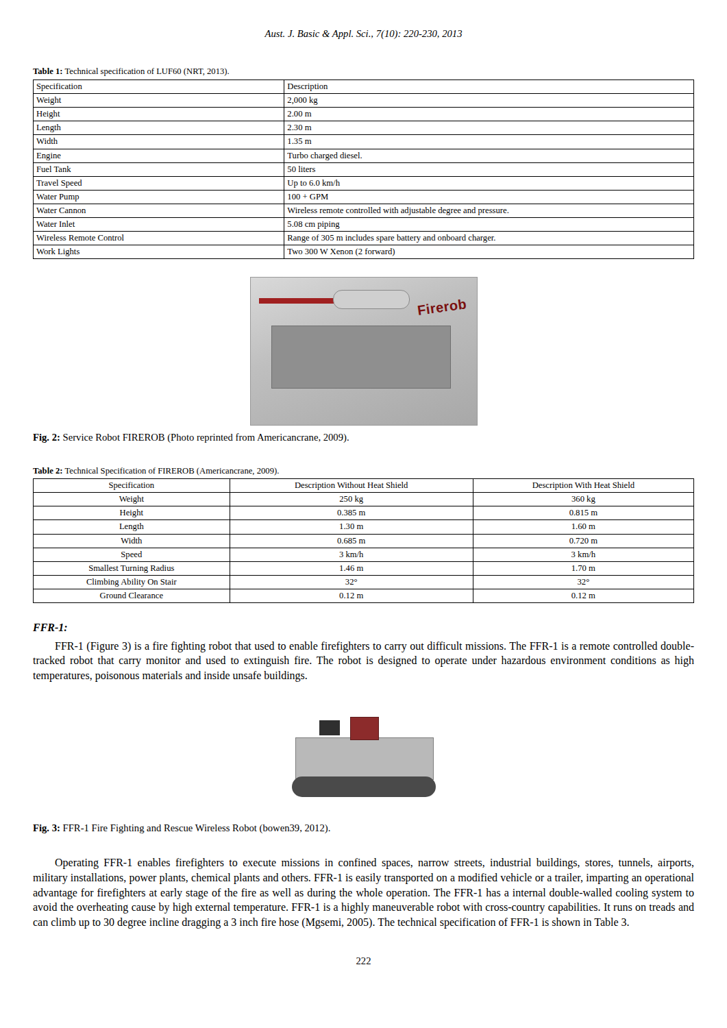Aust. J. Basic & Appl. Sci., 7(10): 220-230, 2013
Table 1: Technical specification of LUF60 (NRT, 2013).
| Specification | Description |
| Weight | 2,000 kg |
| Height | 2.00 m |
| Length | 2.30 m |
| Width | 1.35 m |
| Engine | Turbo charged diesel. |
| Fuel Tank | 50 liters |
| Travel Speed | Up to 6.0 km/h |
| Water Pump | 100 + GPM |
| Water Cannon | Wireless remote controlled with adjustable degree and pressure. |
| Water Inlet | 5.08 cm piping |
| Wireless Remote Control | Range of 305 m includes spare battery and onboard charger. |
| Work Lights | Two 300 W Xenon (2 forward) |
Firerob
Fig. 2: Service Robot FIREROB (Photo reprinted from Americancrane, 2009).
Table 2: Technical Specification of FIREROB (Americancrane, 2009).
| Specification | Description Without Heat Shield | Description With Heat Shield |
| Weight | 250 kg | 360 kg |
| Height | 0.385 m | 0.815 m |
| Length | 1.30 m | 1.60 m |
| Width | 0.685 m | 0.720 m |
| Speed | 3 km/h | 3 km/h |
| Smallest Turning Radius | 1.46 m | 1.70 m |
| Climbing Ability On Stair | 32° | 32° |
| Ground Clearance | 0.12 m | 0.12 m |
FFR-1:
FFR-1 (Figure 3) is a fire fighting robot that used to enable firefighters to carry out difficult missions. The FFR-1 is a remote controlled double-tracked robot that carry monitor and used to extinguish fire. The robot is designed to operate under hazardous environment conditions as high temperatures, poisonous materials and inside unsafe buildings.
Fig. 3: FFR-1 Fire Fighting and Rescue Wireless Robot (bowen39, 2012).
Operating FFR-1 enables firefighters to execute missions in confined spaces, narrow streets, industrial buildings, stores, tunnels, airports, military installations, power plants, chemical plants and others. FFR-1 is easily transported on a modified vehicle or a trailer, imparting an operational advantage for firefighters at early stage of the fire as well as during the whole operation. The FFR-1 has a internal double-walled cooling system to avoid the overheating cause by high external temperature. FFR-1 is a highly maneuverable robot with cross-country capabilities. It runs on treads and can climb up to 30 degree incline dragging a 3 inch fire hose (Mgsemi, 2005). The technical specification of FFR-1 is shown in Table 3.
222